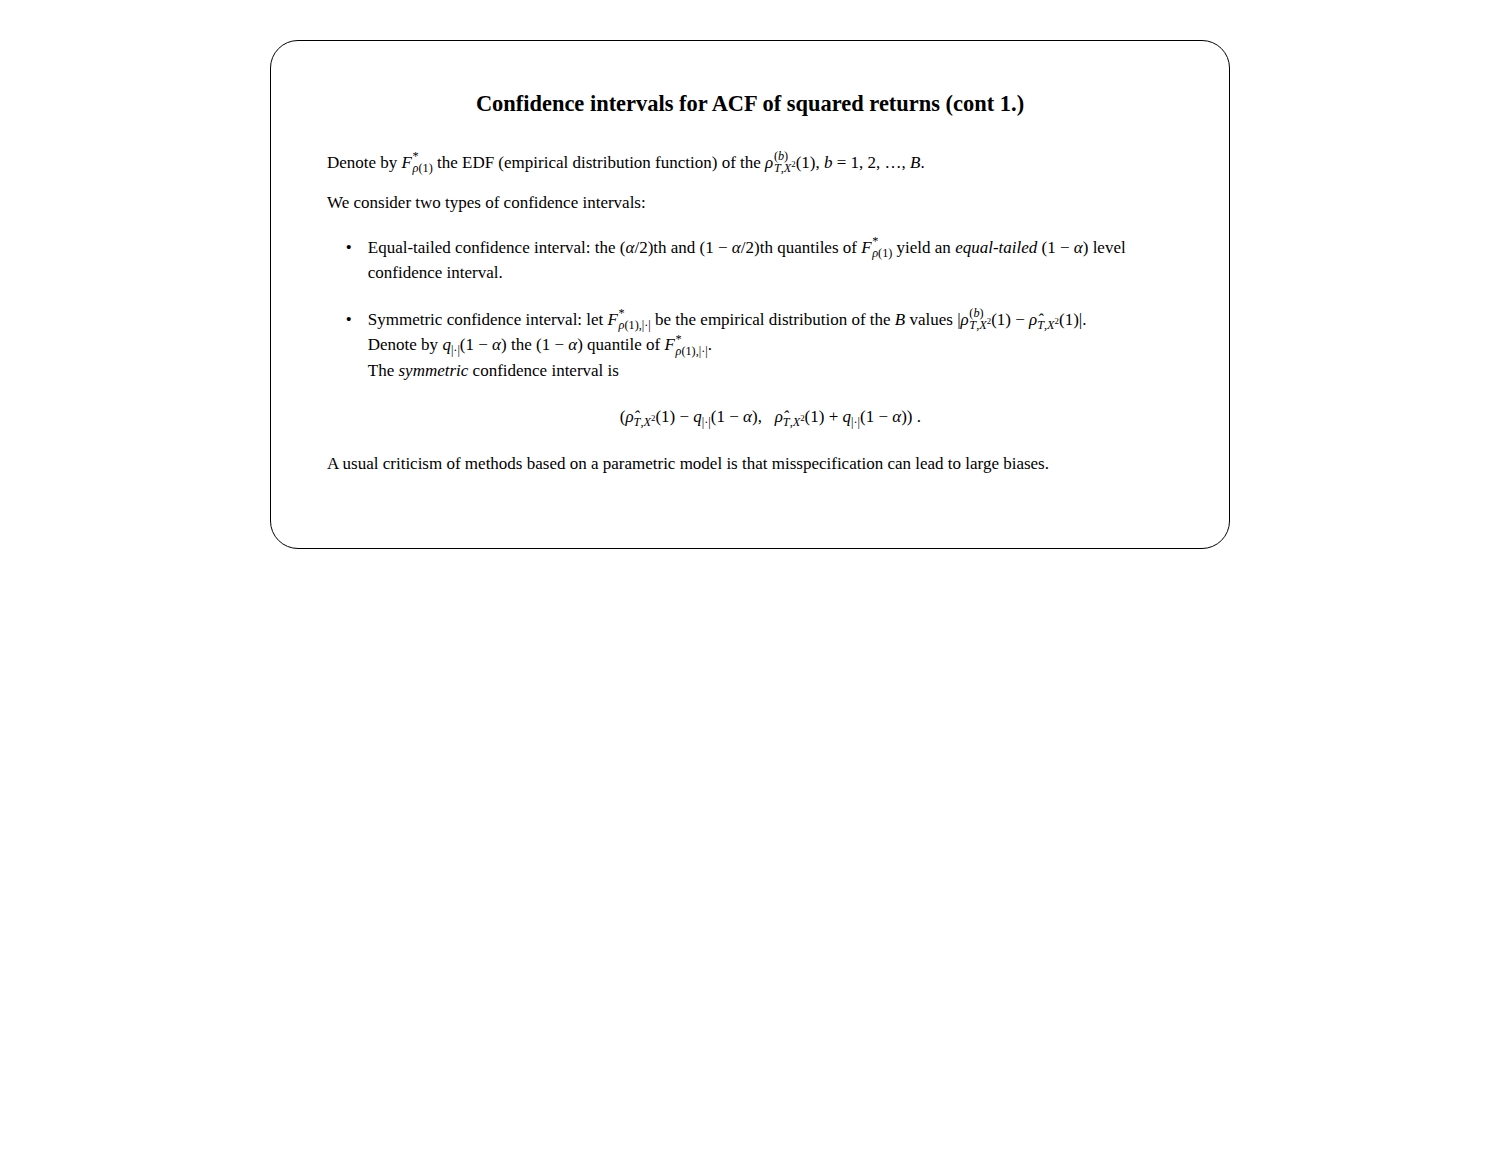Confidence intervals for ACF of squared returns (cont 1.)
Denote by F*ρ(1) the EDF (empirical distribution function) of the ρ(b) T,X2(1), b = 1, 2, …, B.
We consider two types of confidence intervals:
Equal-tailed confidence interval: the (α/2)th and (1 − α/2)th quantiles of F*ρ(1) yield an equal-tailed (1 − α) level confidence interval.
Symmetric confidence interval: let F*ρ(1),|·| be the empirical distribution of the B values |ρ(b) T,X2(1) − ρ̂T,X2(1)|.
Denote by q|·|(1 − α) the (1 − α) quantile of F*ρ(1),|·|.
The symmetric confidence interval is
(ρ̂T,X2(1) − q|·|(1 − α), ρ̂T,X2(1) + q|·|(1 − α)) .
A usual criticism of methods based on a parametric model is that misspecification can lead to large biases.